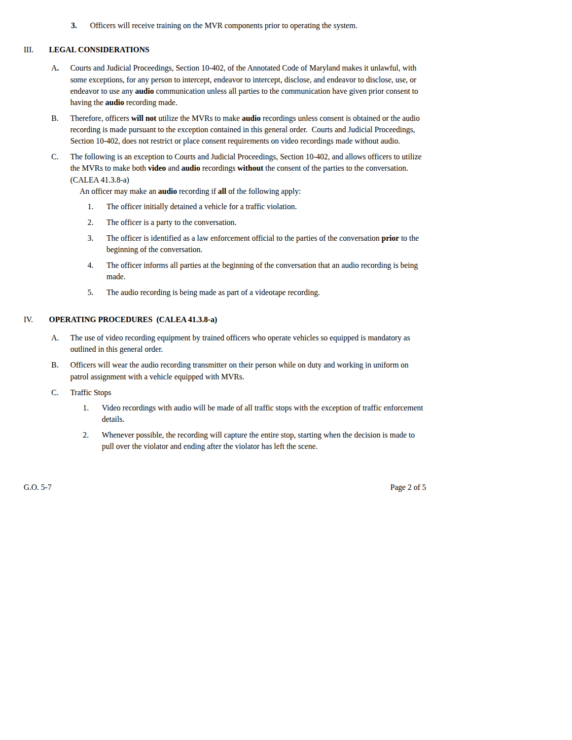3. Officers will receive training on the MVR components prior to operating the system.
III. LEGAL CONSIDERATIONS
A. Courts and Judicial Proceedings, Section 10-402, of the Annotated Code of Maryland makes it unlawful, with some exceptions, for any person to intercept, endeavor to intercept, disclose, and endeavor to disclose, use, or endeavor to use any audio communication unless all parties to the communication have given prior consent to having the audio recording made.
B. Therefore, officers will not utilize the MVRs to make audio recordings unless consent is obtained or the audio recording is made pursuant to the exception contained in this general order. Courts and Judicial Proceedings, Section 10-402, does not restrict or place consent requirements on video recordings made without audio.
C. The following is an exception to Courts and Judicial Proceedings, Section 10-402, and allows officers to utilize the MVRs to make both video and audio recordings without the consent of the parties to the conversation.
(CALEA 41.3.8-a)
An officer may make an audio recording if all of the following apply:
1. The officer initially detained a vehicle for a traffic violation.
2. The officer is a party to the conversation.
3. The officer is identified as a law enforcement official to the parties of the conversation prior to the beginning of the conversation.
4. The officer informs all parties at the beginning of the conversation that an audio recording is being made.
5. The audio recording is being made as part of a videotape recording.
IV. OPERATING PROCEDURES (CALEA 41.3.8-a)
A. The use of video recording equipment by trained officers who operate vehicles so equipped is mandatory as outlined in this general order.
B. Officers will wear the audio recording transmitter on their person while on duty and working in uniform on patrol assignment with a vehicle equipped with MVRs.
C. Traffic Stops
1. Video recordings with audio will be made of all traffic stops with the exception of traffic enforcement details.
2. Whenever possible, the recording will capture the entire stop, starting when the decision is made to pull over the violator and ending after the violator has left the scene.
G.O. 5-7 Page 2 of 5